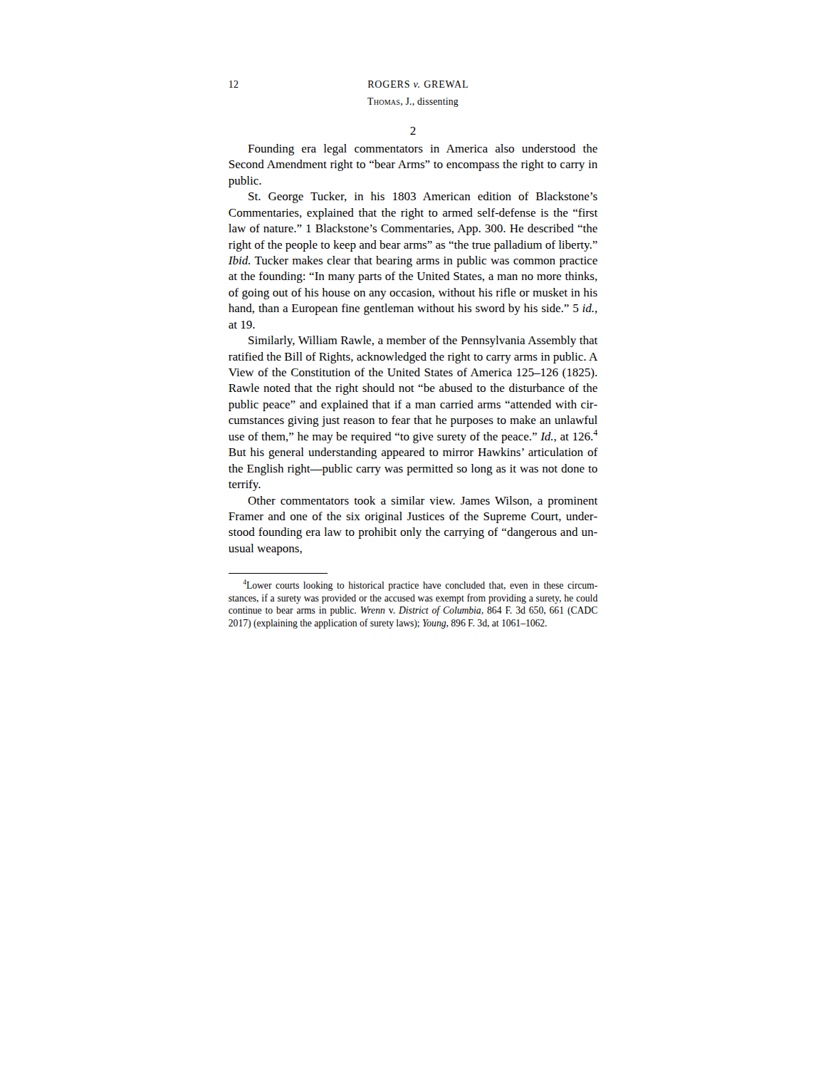12 ROGERS v. GREWAL
Thomas, J., dissenting
2
Founding era legal commentators in America also understood the Second Amendment right to “bear Arms” to encompass the right to carry in public.
St. George Tucker, in his 1803 American edition of Blackstone’s Commentaries, explained that the right to armed self-defense is the “first law of nature.” 1 Blackstone’s Commentaries, App. 300. He described “the right of the people to keep and bear arms” as “the true palladium of liberty.” Ibid. Tucker makes clear that bearing arms in public was common practice at the founding: “In many parts of the United States, a man no more thinks, of going out of his house on any occasion, without his rifle or musket in his hand, than a European fine gentleman without his sword by his side.” 5 id., at 19.
Similarly, William Rawle, a member of the Pennsylvania Assembly that ratified the Bill of Rights, acknowledged the right to carry arms in public. A View of the Constitution of the United States of America 125–126 (1825). Rawle noted that the right should not “be abused to the disturbance of the public peace” and explained that if a man carried arms “attended with circumstances giving just reason to fear that he purposes to make an unlawful use of them,” he may be required “to give surety of the peace.” Id., at 126.4 But his general understanding appeared to mirror Hawkins’ articulation of the English right—public carry was permitted so long as it was not done to terrify.
Other commentators took a similar view. James Wilson, a prominent Framer and one of the six original Justices of the Supreme Court, understood founding era law to prohibit only the carrying of “dangerous and unusual weapons,
4Lower courts looking to historical practice have concluded that, even in these circumstances, if a surety was provided or the accused was exempt from providing a surety, he could continue to bear arms in public. Wrenn v. District of Columbia, 864 F. 3d 650, 661 (CADC 2017) (explaining the application of surety laws); Young, 896 F. 3d, at 1061–1062.